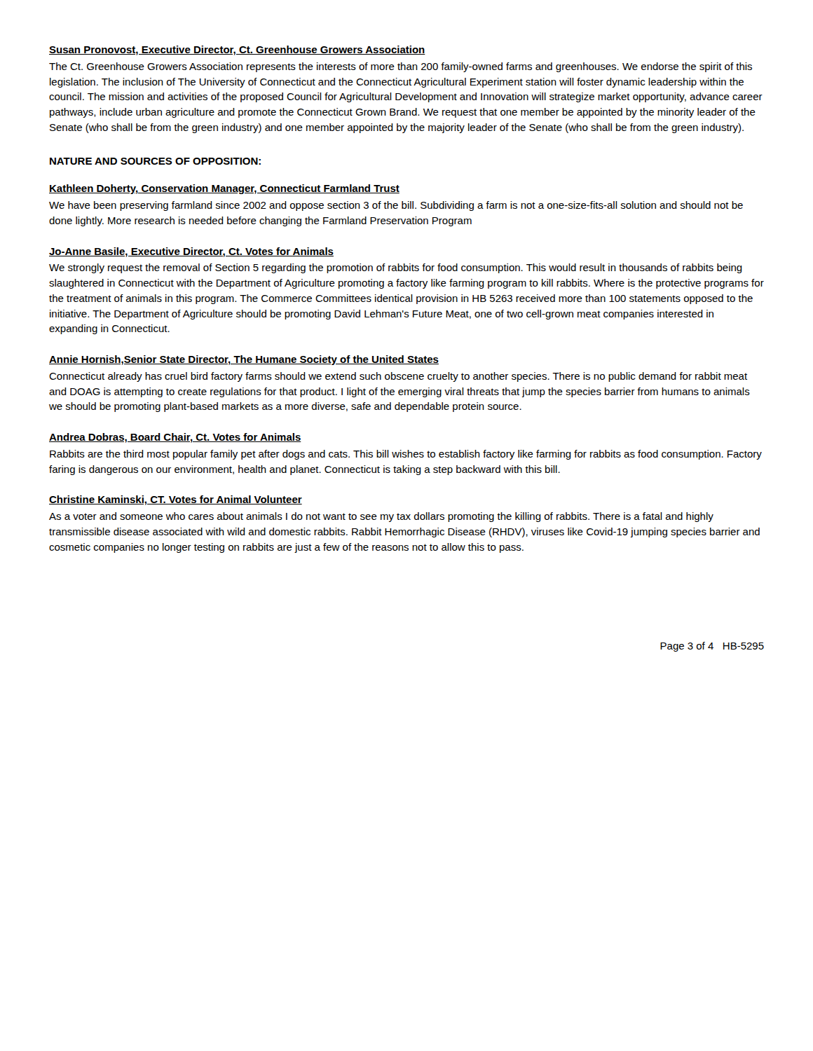Susan Pronovost, Executive Director, Ct. Greenhouse Growers Association
The Ct. Greenhouse Growers Association represents the interests of more than 200 family-owned farms and greenhouses. We endorse the spirit of this legislation. The inclusion of The University of Connecticut and the Connecticut Agricultural Experiment station will foster dynamic leadership within the council. The mission and activities of the proposed Council for Agricultural Development and Innovation will strategize market opportunity, advance career pathways, include urban agriculture and promote the Connecticut Grown Brand. We request that one member be appointed by the minority leader of the Senate (who shall be from the green industry) and one member appointed by the majority leader of the Senate (who shall be from the green industry).
NATURE AND SOURCES OF OPPOSITION:
Kathleen Doherty, Conservation Manager, Connecticut Farmland Trust
We have been preserving farmland since 2002 and oppose section 3 of the bill. Subdividing a farm is not a one-size-fits-all solution and should not be done lightly. More research is needed before changing the Farmland Preservation Program
Jo-Anne Basile, Executive Director, Ct. Votes for Animals
We strongly request the removal of Section 5 regarding the promotion of rabbits for food consumption. This would result in thousands of rabbits being slaughtered in Connecticut with the Department of Agriculture promoting a factory like farming program to kill rabbits. Where is the protective programs for the treatment of animals in this program. The Commerce Committees identical provision in HB 5263 received more than 100 statements opposed to the initiative. The Department of Agriculture should be promoting David Lehman's Future Meat, one of two cell-grown meat companies interested in expanding in Connecticut.
Annie Hornish,Senior State Director, The Humane Society of the United States
Connecticut already has cruel bird factory farms should we extend such obscene cruelty to another species. There is no public demand for rabbit meat and DOAG is attempting to create regulations for that product. I light of the emerging viral threats that jump the species barrier from humans to animals we should be promoting plant-based markets as a more diverse, safe and dependable protein source.
Andrea Dobras, Board Chair, Ct. Votes for Animals
Rabbits are the third most popular family pet after dogs and cats. This bill wishes to establish factory like farming for rabbits as food consumption. Factory faring is dangerous on our environment, health and planet. Connecticut is taking a step backward with this bill.
Christine Kaminski, CT. Votes for Animal Volunteer
As a voter and someone who cares about animals I do not want to see my tax dollars promoting the killing of rabbits. There is a fatal and highly transmissible disease associated with wild and domestic rabbits. Rabbit Hemorrhagic Disease (RHDV), viruses like Covid-19 jumping species barrier and cosmetic companies no longer testing on rabbits are just a few of the reasons not to allow this to pass.
Page 3 of 4 HB-5295